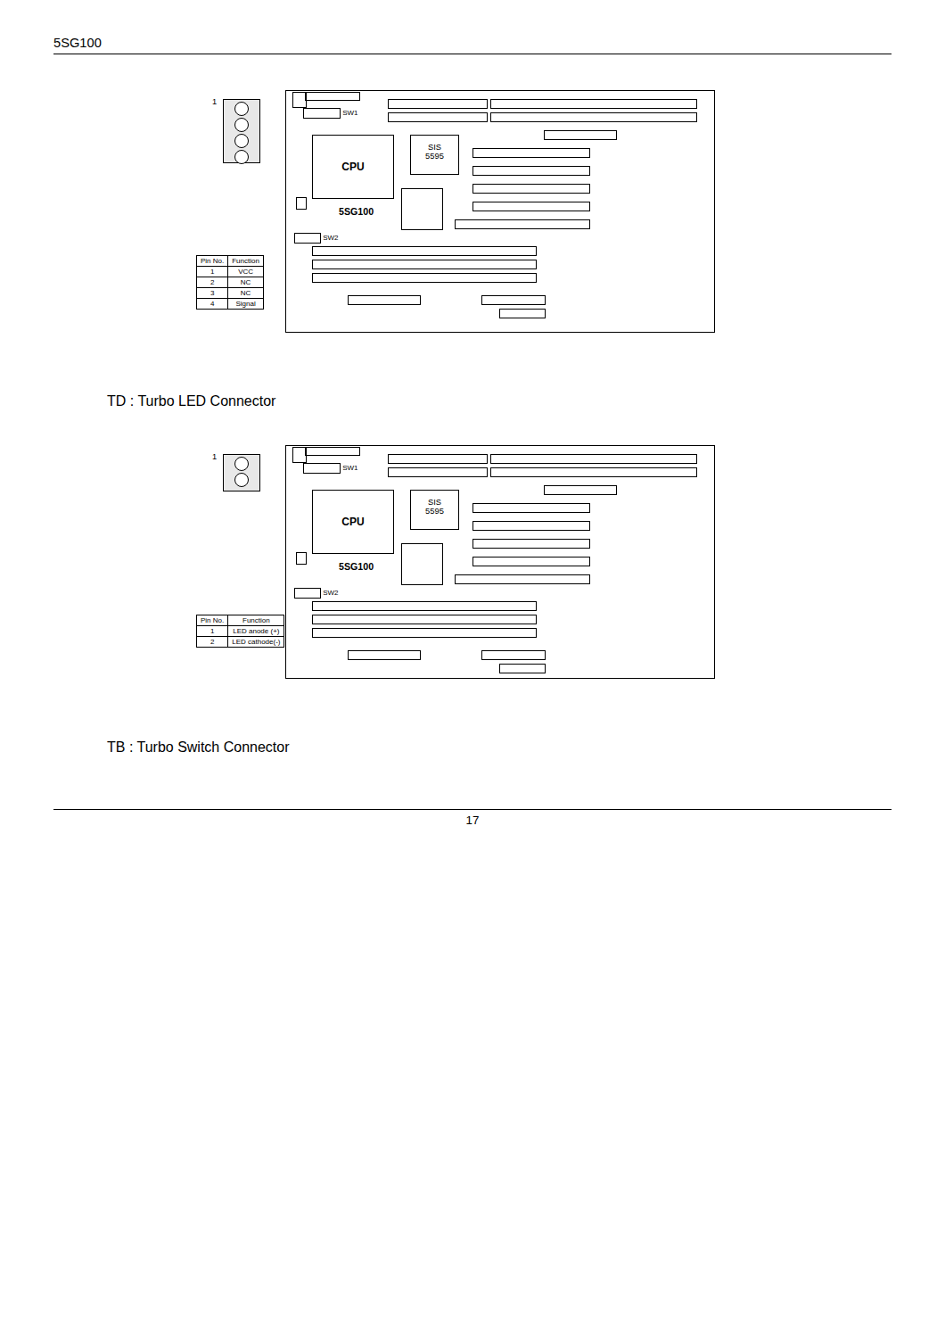5SG100
SW1
CPU
SIS
5595
5SG100
SW2
1
| Pin No. | Function |
| --- | --- |
| 1 | VCC |
| 2 | NC |
| 3 | NC |
| 4 | Signal |
TD : Turbo LED Connector
SW1
CPU
SIS
5595
5SG100
SW2
1
| Pin No. | Function |
| --- | --- |
| 1 | LED anode (+) |
| 2 | LED cathode(-) |
TB : Turbo Switch Connector
17